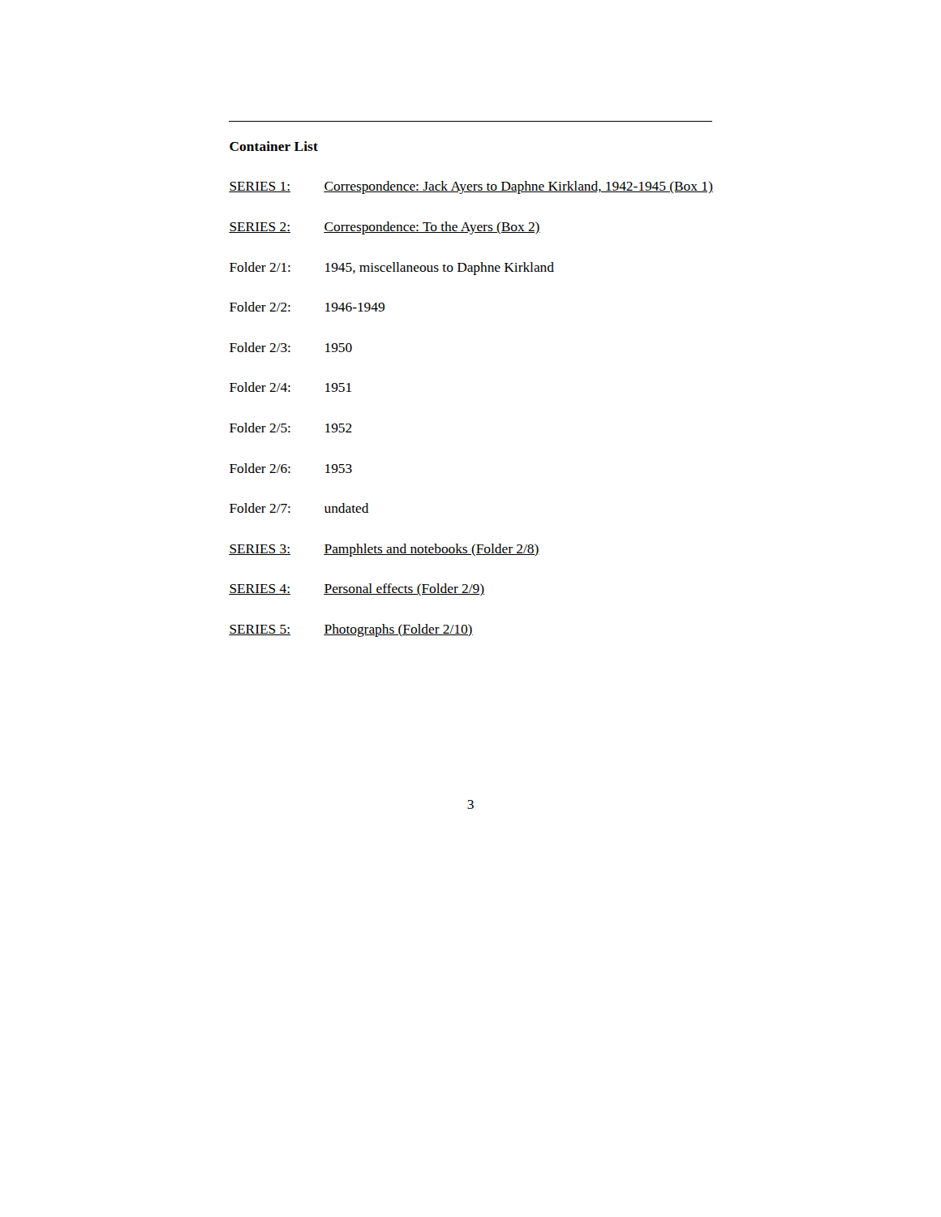Container List
SERIES 1: Correspondence: Jack Ayers to Daphne Kirkland, 1942-1945 (Box 1)
SERIES 2: Correspondence: To the Ayers (Box 2)
Folder 2/1: 1945, miscellaneous to Daphne Kirkland
Folder 2/2: 1946-1949
Folder 2/3: 1950
Folder 2/4: 1951
Folder 2/5: 1952
Folder 2/6: 1953
Folder 2/7: undated
SERIES 3: Pamphlets and notebooks (Folder 2/8)
SERIES 4: Personal effects (Folder 2/9)
SERIES 5: Photographs (Folder 2/10)
3